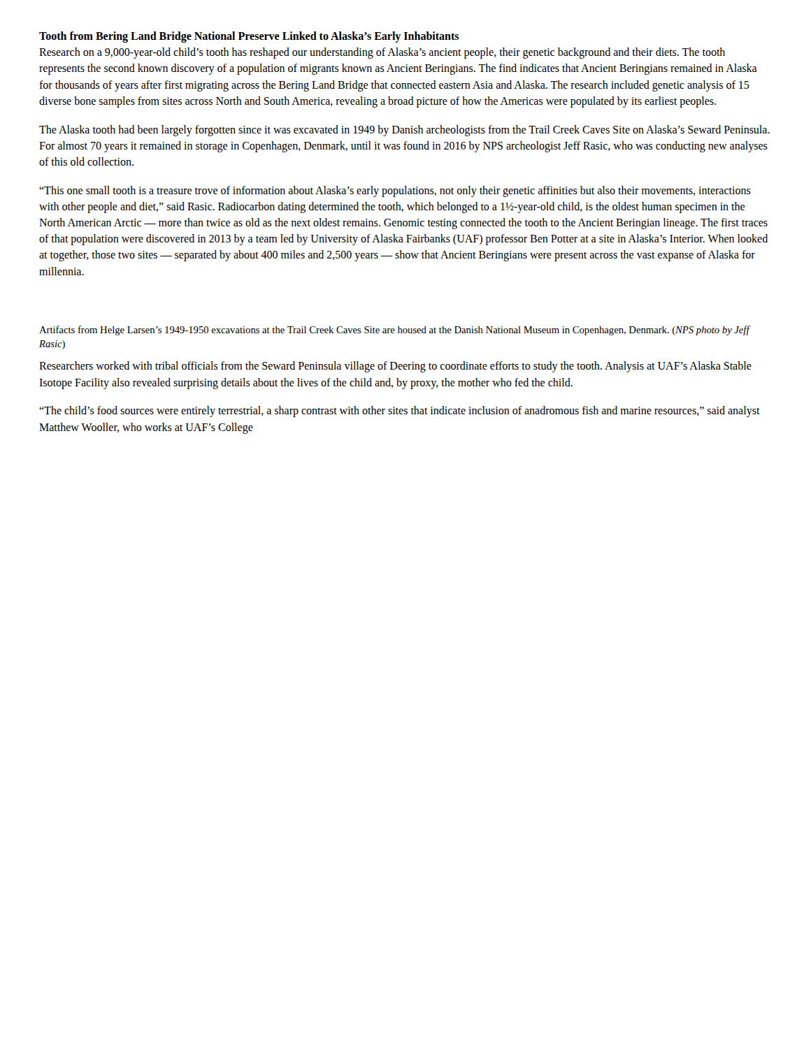Tooth from Bering Land Bridge National Preserve Linked to Alaska’s Early Inhabitants
Research on a 9,000-year-old child’s tooth has reshaped our understanding of Alaska’s ancient people, their genetic background and their diets. The tooth represents the second known discovery of a population of migrants known as Ancient Beringians. The find indicates that Ancient Beringians remained in Alaska for thousands of years after first migrating across the Bering Land Bridge that connected eastern Asia and Alaska. The research included genetic analysis of 15 diverse bone samples from sites across North and South America, revealing a broad picture of how the Americas were populated by its earliest peoples.
The Alaska tooth had been largely forgotten since it was excavated in 1949 by Danish archeologists from the Trail Creek Caves Site on Alaska’s Seward Peninsula. For almost 70 years it remained in storage in Copenhagen, Denmark, until it was found in 2016 by NPS archeologist Jeff Rasic, who was conducting new analyses of this old collection.
“This one small tooth is a treasure trove of information about Alaska’s early populations, not only their genetic affinities but also their movements, interactions with other people and diet,” said Rasic. Radiocarbon dating determined the tooth, which belonged to a 1½-year-old child, is the oldest human specimen in the North American Arctic — more than twice as old as the next oldest remains. Genomic testing connected the tooth to the Ancient Beringian lineage. The first traces of that population were discovered in 2013 by a team led by University of Alaska Fairbanks (UAF) professor Ben Potter at a site in Alaska’s Interior. When looked at together, those two sites — separated by about 400 miles and 2,500 years — show that Ancient Beringians were present across the vast expanse of Alaska for millennia.
Artifacts from Helge Larsen’s 1949-1950 excavations at the Trail Creek Caves Site are housed at the Danish National Museum in Copenhagen, Denmark. (NPS photo by Jeff Rasic)
Researchers worked with tribal officials from the Seward Peninsula village of Deering to coordinate efforts to study the tooth. Analysis at UAF’s Alaska Stable Isotope Facility also revealed surprising details about the lives of the child and, by proxy, the mother who fed the child.
“The child’s food sources were entirely terrestrial, a sharp contrast with other sites that indicate inclusion of anadromous fish and marine resources,” said analyst Matthew Wooller, who works at UAF’s College